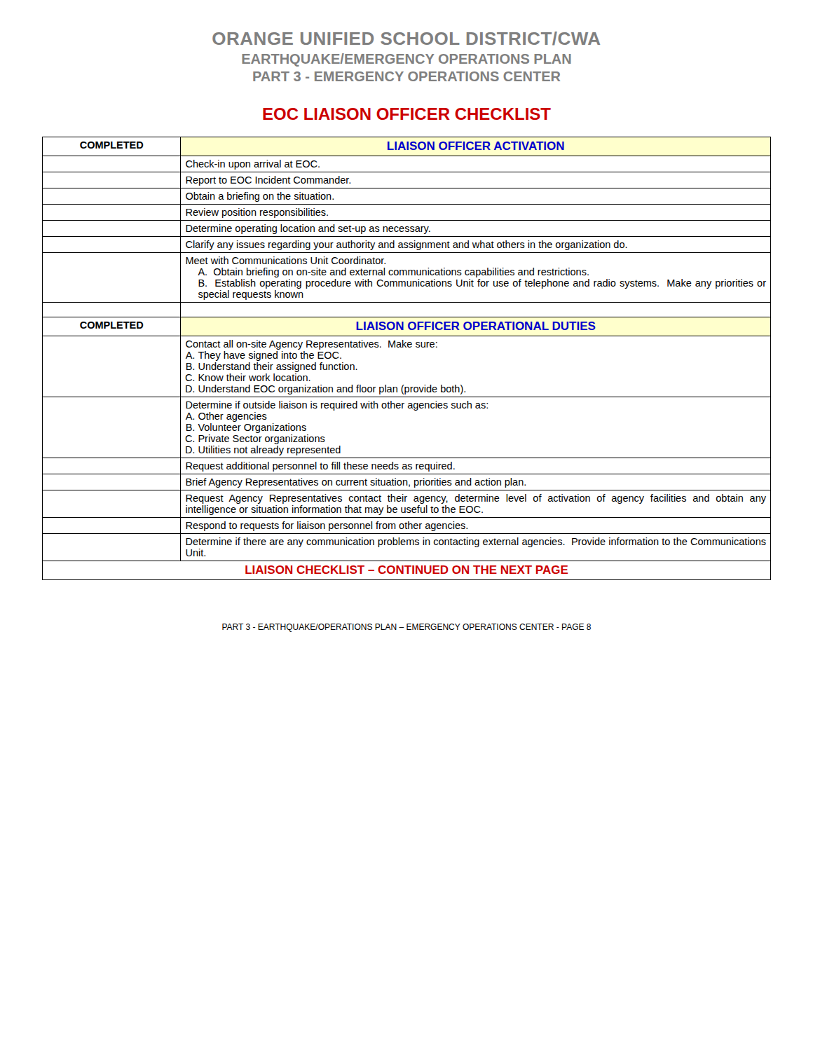ORANGE UNIFIED SCHOOL DISTRICT/CWA
EARTHQUAKE/EMERGENCY OPERATIONS PLAN
PART 3 - EMERGENCY OPERATIONS CENTER
EOC LIAISON OFFICER CHECKLIST
| COMPLETED | LIAISON OFFICER ACTIVATION |
| | Check-in upon arrival at EOC. |
| | Report to EOC Incident Commander. |
| | Obtain a briefing on the situation. |
| | Review position responsibilities. |
| | Determine operating location and set-up as necessary. |
| | Clarify any issues regarding your authority and assignment and what others in the organization do. |
| | Meet with Communications Unit Coordinator. A. Obtain briefing on on-site and external communications capabilities and restrictions. B. Establish operating procedure with Communications Unit for use of telephone and radio systems. Make any priorities or special requests known |
| COMPLETED | LIAISON OFFICER OPERATIONAL DUTIES |
| | Contact all on-site Agency Representatives. Make sure: They have signed into the EOC. Understand their assigned function. Know their work location. Understand EOC organization and floor plan (provide both). |
| | Determine if outside liaison is required with other agencies such as: Other agencies Volunteer Organizations Private Sector organizations Utilities not already represented |
| | Request additional personnel to fill these needs as required. |
| | Brief Agency Representatives on current situation, priorities and action plan. |
| | Request Agency Representatives contact their agency, determine level of activation of agency facilities and obtain any intelligence or situation information that may be useful to the EOC. |
| | Respond to requests for liaison personnel from other agencies. |
| | Determine if there are any communication problems in contacting external agencies. Provide information to the Communications Unit. |
| LIAISON CHECKLIST – CONTINUED ON THE NEXT PAGE |
PART 3 - EARTHQUAKE/OPERATIONS PLAN – EMERGENCY OPERATIONS CENTER - PAGE 8